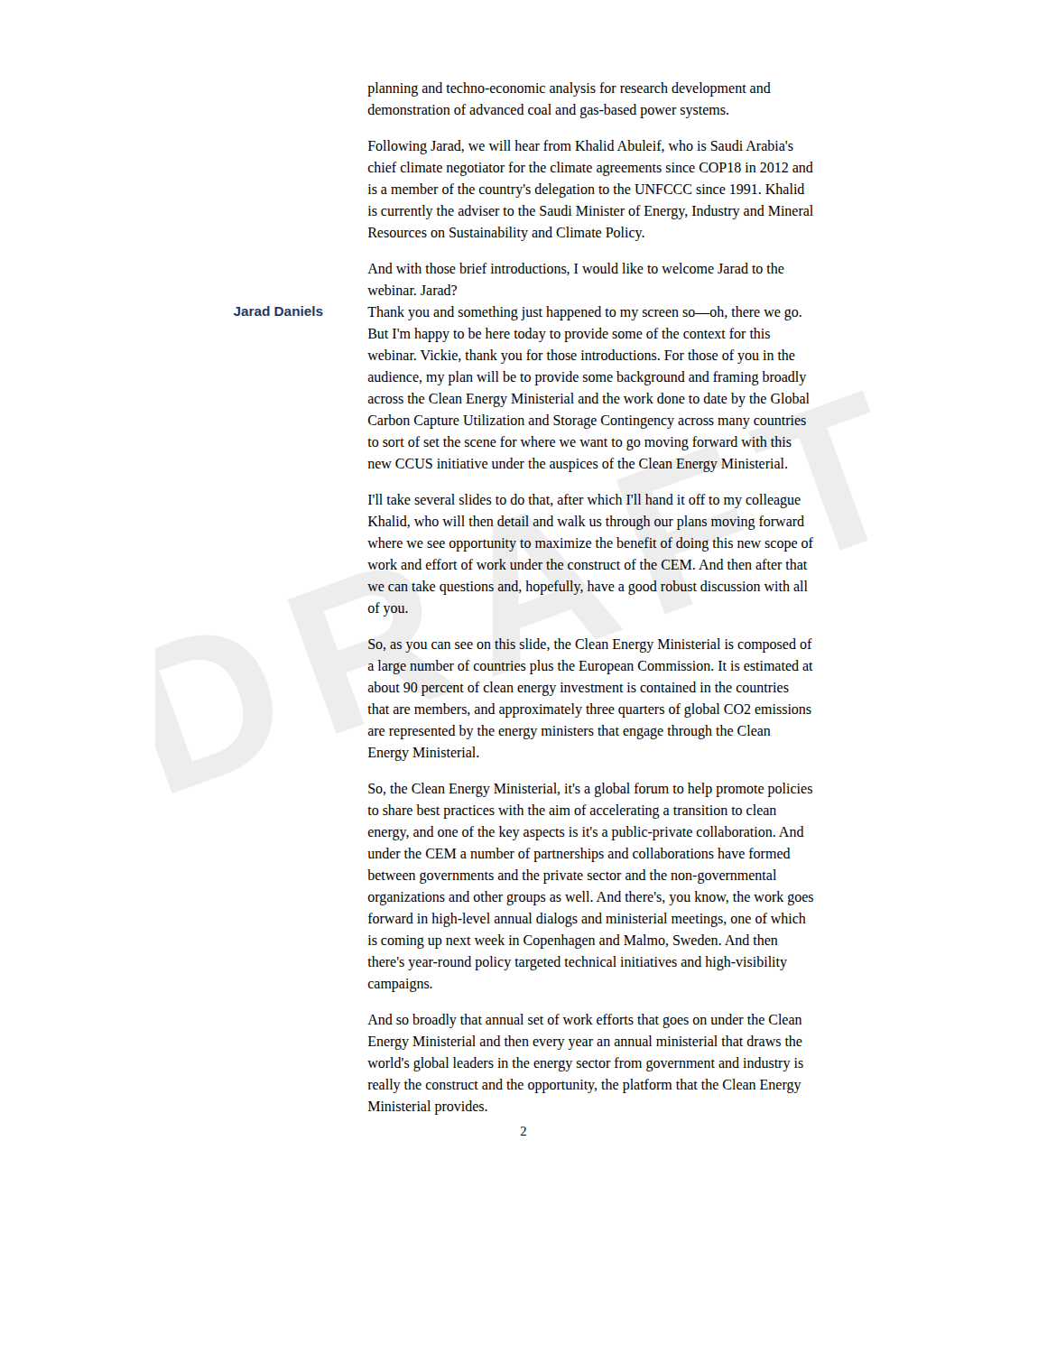DRAFT
| | planning and techno-economic analysis for research development and demonstration of advanced coal and gas-based power systems. Following Jarad, we will hear from Khalid Abuleif, who is Saudi Arabia's chief climate negotiator for the climate agreements since COP18 in 2012 and is a member of the country's delegation to the UNFCCC since 1991. Khalid is currently the adviser to the Saudi Minister of Energy, Industry and Mineral Resources on Sustainability and Climate Policy. And with those brief introductions, I would like to welcome Jarad to the webinar. Jarad? |
| Jarad Daniels | Thank you and something just happened to my screen so—oh, there we go. But I'm happy to be here today to provide some of the context for this webinar. Vickie, thank you for those introductions. For those of you in the audience, my plan will be to provide some background and framing broadly across the Clean Energy Ministerial and the work done to date by the Global Carbon Capture Utilization and Storage Contingency across many countries to sort of set the scene for where we want to go moving forward with this new CCUS initiative under the auspices of the Clean Energy Ministerial. I'll take several slides to do that, after which I'll hand it off to my colleague Khalid, who will then detail and walk us through our plans moving forward where we see opportunity to maximize the benefit of doing this new scope of work and effort of work under the construct of the CEM. And then after that we can take questions and, hopefully, have a good robust discussion with all of you. So, as you can see on this slide, the Clean Energy Ministerial is composed of a large number of countries plus the European Commission. It is estimated at about 90 percent of clean energy investment is contained in the countries that are members, and approximately three quarters of global CO2 emissions are represented by the energy ministers that engage through the Clean Energy Ministerial. So, the Clean Energy Ministerial, it's a global forum to help promote policies to share best practices with the aim of accelerating a transition to clean energy, and one of the key aspects is it's a public-private collaboration. And under the CEM a number of partnerships and collaborations have formed between governments and the private sector and the non-governmental organizations and other groups as well. And there's, you know, the work goes forward in high-level annual dialogs and ministerial meetings, one of which is coming up next week in Copenhagen and Malmo, Sweden. And then there's year-round policy targeted technical initiatives and high-visibility campaigns. And so broadly that annual set of work efforts that goes on under the Clean Energy Ministerial and then every year an annual ministerial that draws the world's global leaders in the energy sector from government and industry is really the construct and the opportunity, the platform that the Clean Energy Ministerial provides. |
2